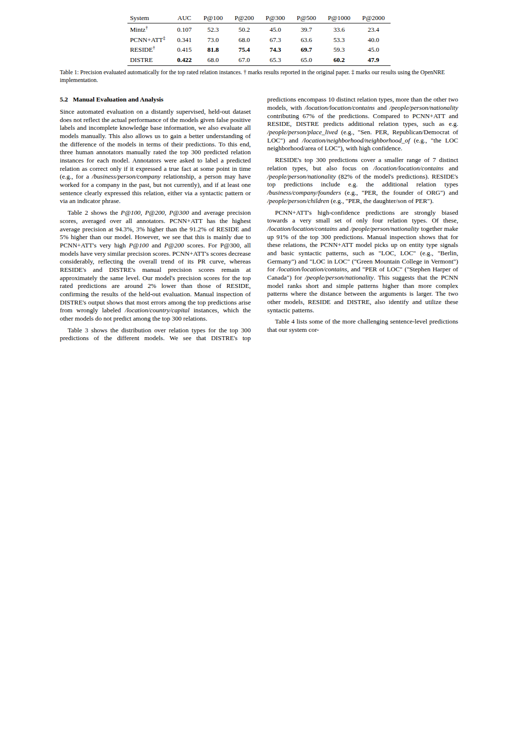| System | AUC | P@100 | P@200 | P@300 | P@500 | P@1000 | P@2000 |
| --- | --- | --- | --- | --- | --- | --- | --- |
| Mintz † | 0.107 | 52.3 | 50.2 | 45.0 | 39.7 | 33.6 | 23.4 |
| PCNN+ATT ‡ | 0.341 | 73.0 | 68.0 | 67.3 | 63.6 | 53.3 | 40.0 |
| RESIDE † | 0.415 | 81.8 | 75.4 | 74.3 | 69.7 | 59.3 | 45.0 |
| DISTRE | 0.422 | 68.0 | 67.0 | 65.3 | 65.0 | 60.2 | 47.9 |
Table 1: Precision evaluated automatically for the top rated relation instances. † marks results reported in the original paper. ‡ marks our results using the OpenNRE implementation.
5.2 Manual Evaluation and Analysis
Since automated evaluation on a distantly supervised, held-out dataset does not reflect the actual performance of the models given false positive labels and incomplete knowledge base information, we also evaluate all models manually. This also allows us to gain a better understanding of the difference of the models in terms of their predictions. To this end, three human annotators manually rated the top 300 predicted relation instances for each model. Annotators were asked to label a predicted relation as correct only if it expressed a true fact at some point in time (e.g., for a /business/person/company relationship, a person may have worked for a company in the past, but not currently), and if at least one sentence clearly expressed this relation, either via a syntactic pattern or via an indicator phrase.
Table 2 shows the P@100, P@200, P@300 and average precision scores, averaged over all annotators. PCNN+ATT has the highest average precision at 94.3%, 3% higher than the 91.2% of RESIDE and 5% higher than our model. However, we see that this is mainly due to PCNN+ATT's very high P@100 and P@200 scores. For P@300, all models have very similar precision scores. PCNN+ATT's scores decrease considerably, reflecting the overall trend of its PR curve, whereas RESIDE's and DISTRE's manual precision scores remain at approximately the same level. Our model's precision scores for the top rated predictions are around 2% lower than those of RESIDE, confirming the results of the held-out evaluation. Manual inspection of DISTRE's output shows that most errors among the top predictions arise from wrongly labeled /location/country/capital instances, which the other models do not predict among the top 300 relations.
Table 3 shows the distribution over relation types for the top 300 predictions of the different models. We see that DISTRE's top predictions encompass 10 distinct relation types, more than the other two models, with /location/location/contains and /people/person/nationality contributing 67% of the predictions. Compared to PCNN+ATT and RESIDE, DISTRE predicts additional relation types, such as e.g. /people/person/place_lived (e.g., "Sen. PER, Republican/Democrat of LOC") and /location/neighborhood/neighborhood_of (e.g., "the LOC neighborhood/area of LOC"), with high confidence.
RESIDE's top 300 predictions cover a smaller range of 7 distinct relation types, but also focus on /location/location/contains and /people/person/nationality (82% of the model's predictions). RESIDE's top predictions include e.g. the additional relation types /business/company/founders (e.g., "PER, the founder of ORG") and /people/person/children (e.g., "PER, the daughter/son of PER").
PCNN+ATT's high-confidence predictions are strongly biased towards a very small set of only four relation types. Of these, /location/location/contains and /people/person/nationality together make up 91% of the top 300 predictions. Manual inspection shows that for these relations, the PCNN+ATT model picks up on entity type signals and basic syntactic patterns, such as "LOC, LOC" (e.g., "Berlin, Germany") and "LOC in LOC" ("Green Mountain College in Vermont") for /location/location/contains, and "PER of LOC" ("Stephen Harper of Canada") for /people/person/nationality. This suggests that the PCNN model ranks short and simple patterns higher than more complex patterns where the distance between the arguments is larger. The two other models, RESIDE and DISTRE, also identify and utilize these syntactic patterns.
Table 4 lists some of the more challenging sentence-level predictions that our system cor-